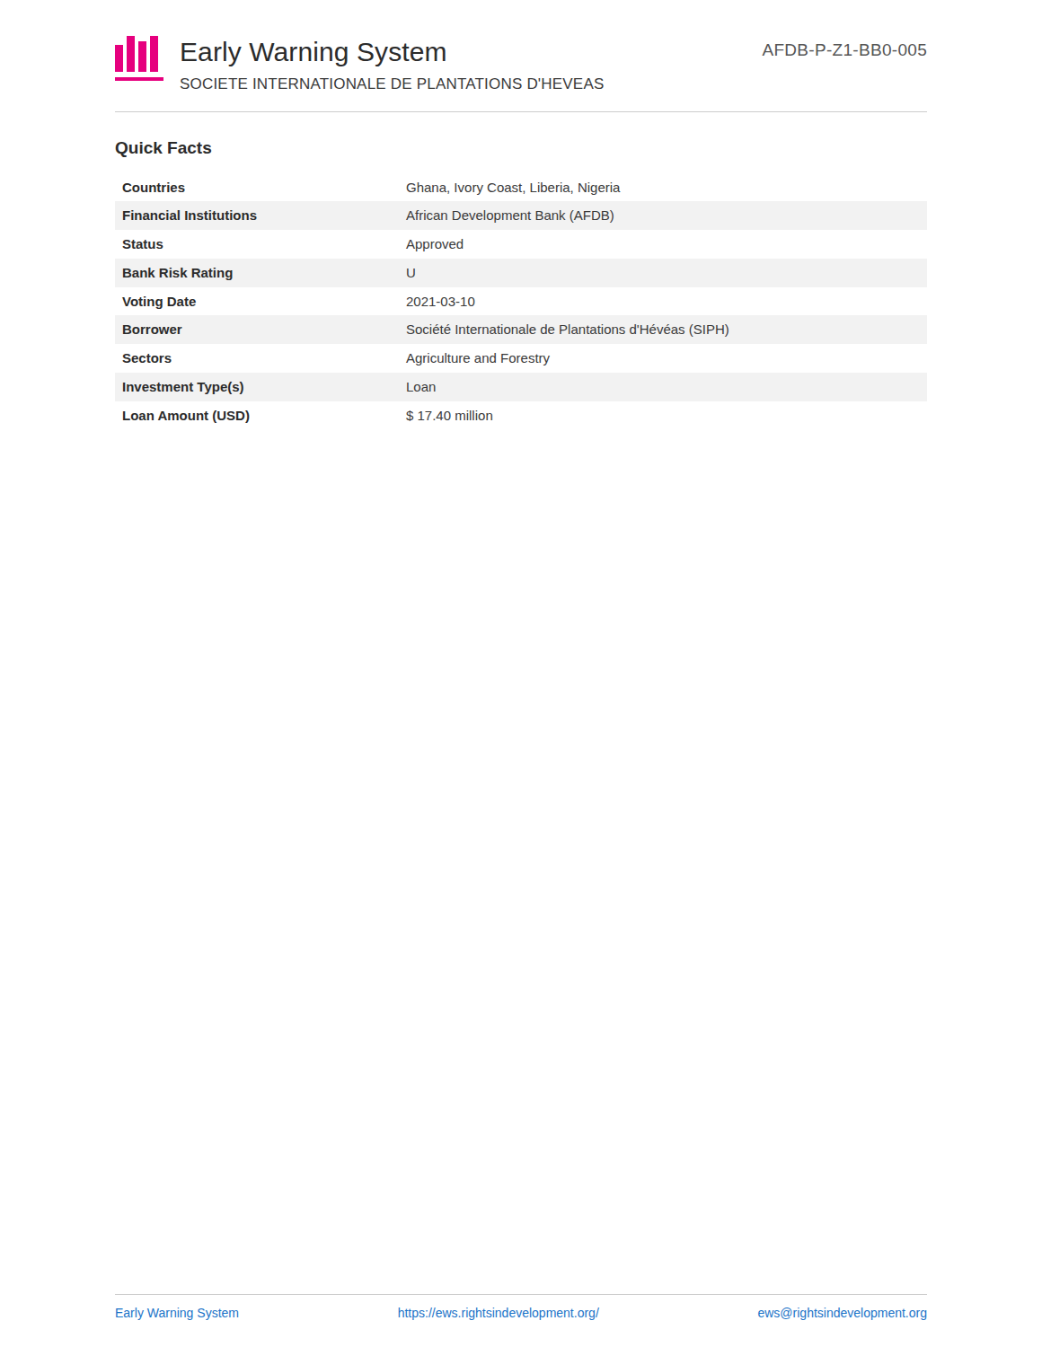Early Warning System
SOCIETE INTERNATIONALE DE PLANTATIONS D'HEVEAS
AFDB-P-Z1-BB0-005
Quick Facts
| Countries | Ghana, Ivory Coast, Liberia, Nigeria |
| Financial Institutions | African Development Bank (AFDB) |
| Status | Approved |
| Bank Risk Rating | U |
| Voting Date | 2021-03-10 |
| Borrower | Société Internationale de Plantations d'Hévéas (SIPH) |
| Sectors | Agriculture and Forestry |
| Investment Type(s) | Loan |
| Loan Amount (USD) | $ 17.40 million |
Early Warning System
https://ews.rightsindevelopment.org/
ews@rightsindevelopment.org